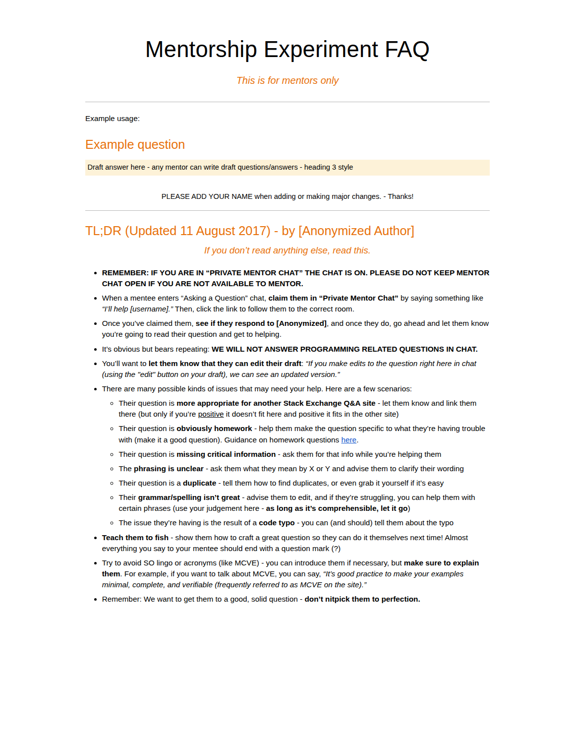Mentorship Experiment FAQ
This is for mentors only
Example usage:
Example question
Draft answer here - any mentor can write draft questions/answers - heading 3 style
PLEASE ADD YOUR NAME when adding or making major changes. - Thanks!
TL;DR (Updated 11 August 2017) - by [Anonymized Author]
If you don’t read anything else, read this.
REMEMBER: IF YOU ARE IN “PRIVATE MENTOR CHAT” THE CHAT IS ON. PLEASE DO NOT KEEP MENTOR CHAT OPEN IF YOU ARE NOT AVAILABLE TO MENTOR.
When a mentee enters “Asking a Question” chat, claim them in “Private Mentor Chat” by saying something like “I’ll help [username].” Then, click the link to follow them to the correct room.
Once you’ve claimed them, see if they respond to [Anonymized], and once they do, go ahead and let them know you’re going to read their question and get to helping.
It’s obvious but bears repeating: WE WILL NOT ANSWER PROGRAMMING RELATED QUESTIONS IN CHAT.
You’ll want to let them know that they can edit their draft: “If you make edits to the question right here in chat (using the "edit" button on your draft), we can see an updated version.”
There are many possible kinds of issues that may need your help. Here are a few scenarios:
Their question is more appropriate for another Stack Exchange Q&A site - let them know and link them there (but only if you’re positive it doesn’t fit here and positive it fits in the other site)
Their question is obviously homework - help them make the question specific to what they’re having trouble with (make it a good question). Guidance on homework questions here.
Their question is missing critical information - ask them for that info while you’re helping them
The phrasing is unclear - ask them what they mean by X or Y and advise them to clarify their wording
Their question is a duplicate - tell them how to find duplicates, or even grab it yourself if it’s easy
Their grammar/spelling isn’t great - advise them to edit, and if they’re struggling, you can help them with certain phrases (use your judgement here - as long as it’s comprehensible, let it go)
The issue they’re having is the result of a code typo - you can (and should) tell them about the typo
Teach them to fish - show them how to craft a great question so they can do it themselves next time! Almost everything you say to your mentee should end with a question mark (?)
Try to avoid SO lingo or acronyms (like MCVE) - you can introduce them if necessary, but make sure to explain them. For example, if you want to talk about MCVE, you can say, “It’s good practice to make your examples minimal, complete, and verifiable (frequently referred to as MCVE on the site).”
Remember: We want to get them to a good, solid question - don’t nitpick them to perfection.